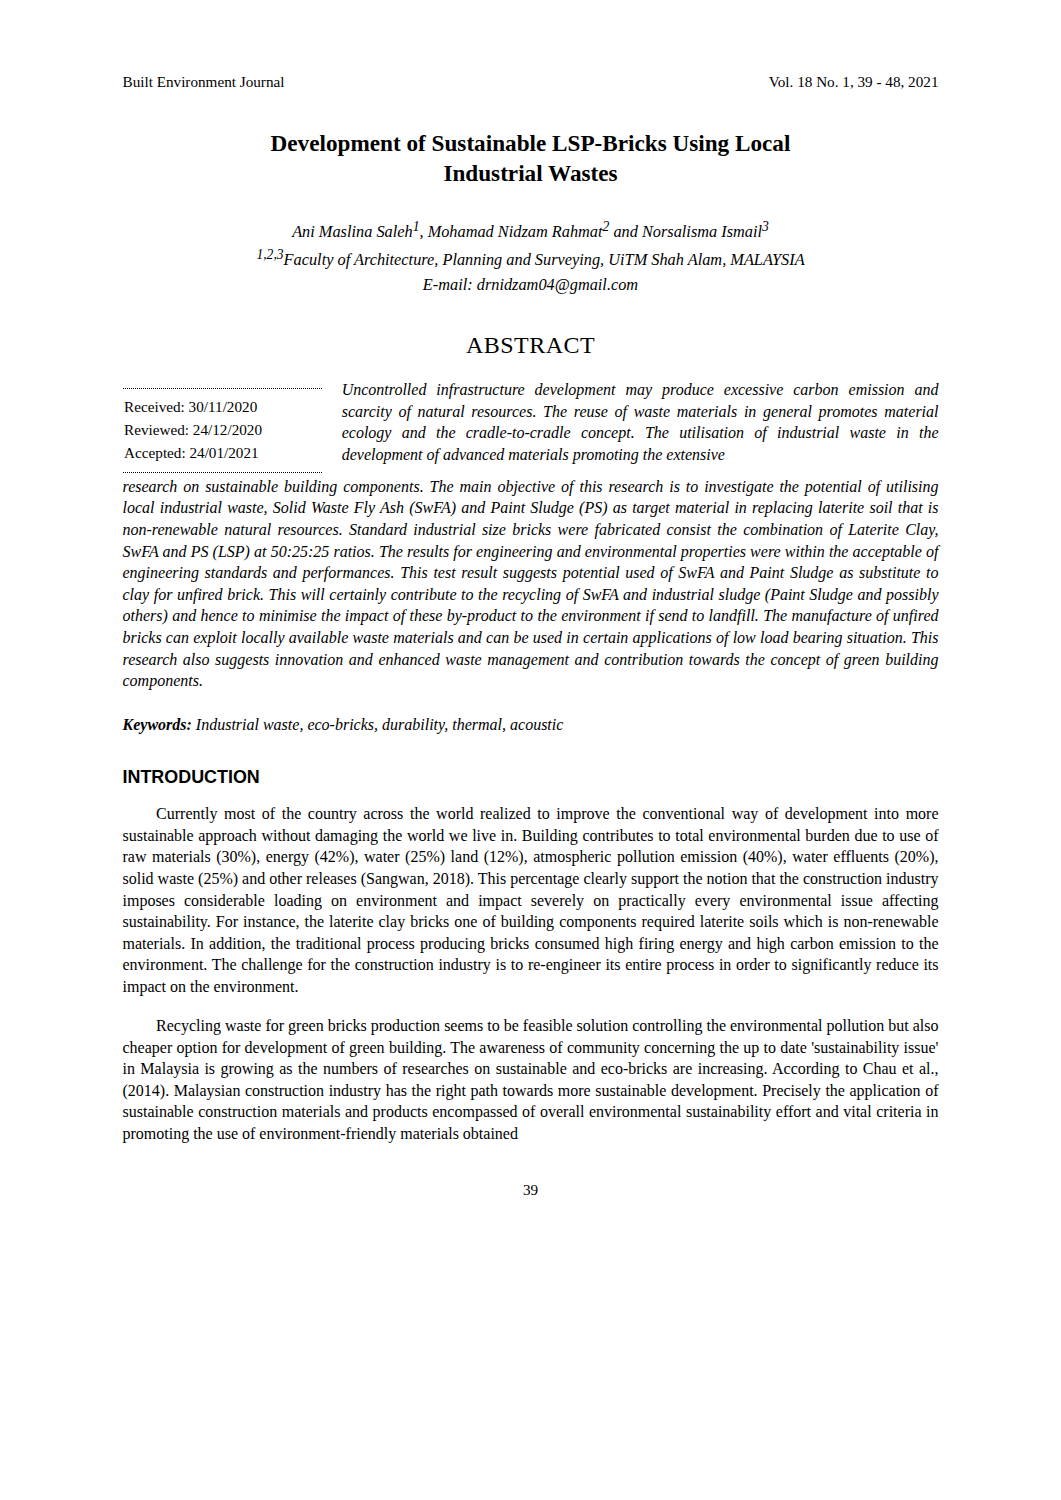Built Environment Journal Vol. 18 No. 1, 39 - 48, 2021
Development of Sustainable LSP-Bricks Using Local
Industrial Wastes
Ani Maslina Saleh1, Mohamad Nidzam Rahmat2 and Norsalisma Ismail3
1,2,3Faculty of Architecture, Planning and Surveying, UiTM Shah Alam, MALAYSIA
E-mail: drnidzam04@gmail.com
ABSTRACT
Received: 30/11/2020
Reviewed: 24/12/2020
Accepted: 24/01/2021
Uncontrolled infrastructure development may produce excessive carbon emission and scarcity of natural resources. The reuse of waste materials in general promotes material ecology and the cradle-to-cradle concept. The utilisation of industrial waste in the development of advanced materials promoting the extensive
research on sustainable building components. The main objective of this research is to investigate the potential of utilising local industrial waste, Solid Waste Fly Ash (SwFA) and Paint Sludge (PS) as target material in replacing laterite soil that is non-renewable natural resources. Standard industrial size bricks were fabricated consist the combination of Laterite Clay, SwFA and PS (LSP) at 50:25:25 ratios. The results for engineering and environmental properties were within the acceptable of engineering standards and performances. This test result suggests potential used of SwFA and Paint Sludge as substitute to clay for unfired brick. This will certainly contribute to the recycling of SwFA and industrial sludge (Paint Sludge and possibly others) and hence to minimise the impact of these by-product to the environment if send to landfill. The manufacture of unfired bricks can exploit locally available waste materials and can be used in certain applications of low load bearing situation. This research also suggests innovation and enhanced waste management and contribution towards the concept of green building components.
Keywords: Industrial waste, eco-bricks, durability, thermal, acoustic
INTRODUCTION
Currently most of the country across the world realized to improve the conventional way of development into more sustainable approach without damaging the world we live in. Building contributes to total environmental burden due to use of raw materials (30%), energy (42%), water (25%) land (12%), atmospheric pollution emission (40%), water effluents (20%), solid waste (25%) and other releases (Sangwan, 2018). This percentage clearly support the notion that the construction industry imposes considerable loading on environment and impact severely on practically every environmental issue affecting sustainability. For instance, the laterite clay bricks one of building components required laterite soils which is non-renewable materials. In addition, the traditional process producing bricks consumed high firing energy and high carbon emission to the environment. The challenge for the construction industry is to re-engineer its entire process in order to significantly reduce its impact on the environment.
Recycling waste for green bricks production seems to be feasible solution controlling the environmental pollution but also cheaper option for development of green building. The awareness of community concerning the up to date 'sustainability issue' in Malaysia is growing as the numbers of researches on sustainable and eco-bricks are increasing. According to Chau et al., (2014). Malaysian construction industry has the right path towards more sustainable development. Precisely the application of sustainable construction materials and products encompassed of overall environmental sustainability effort and vital criteria in promoting the use of environment-friendly materials obtained
39